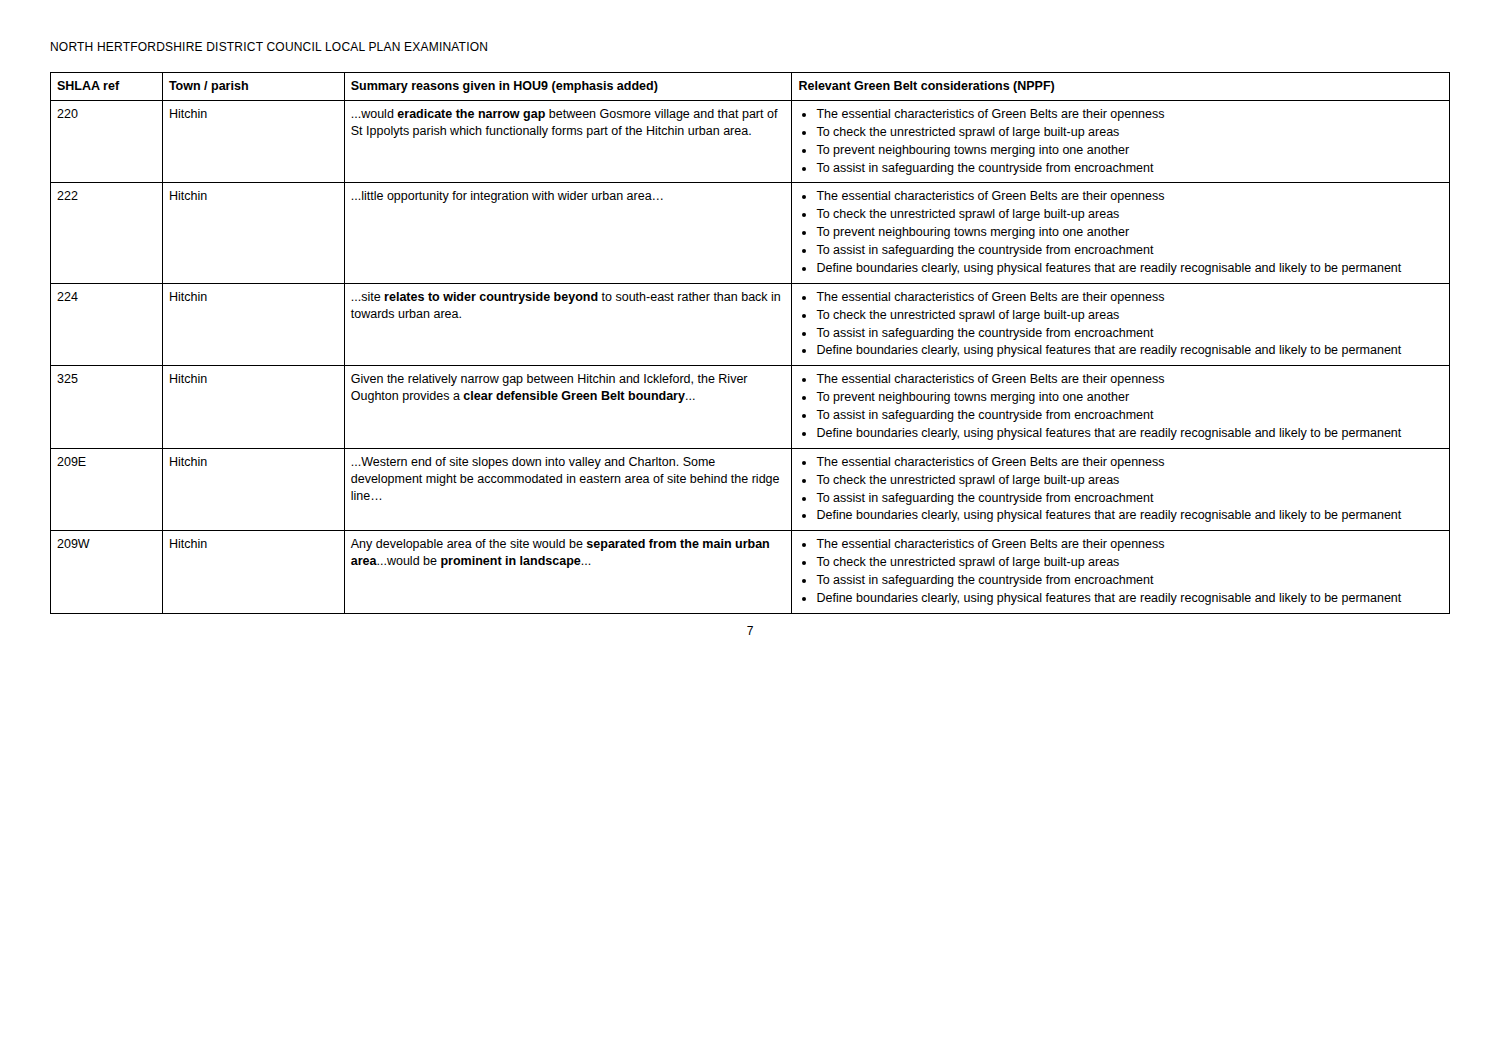NORTH HERTFORDSHIRE DISTRICT COUNCIL LOCAL PLAN EXAMINATION
| SHLAA ref | Town / parish | Summary reasons given in HOU9 (emphasis added) | Relevant Green Belt considerations (NPPF) |
| --- | --- | --- | --- |
| 220 | Hitchin | ...would eradicate the narrow gap between Gosmore village and that part of St Ippolyts parish which functionally forms part of the Hitchin urban area. | The essential characteristics of Green Belts are their openness To check the unrestricted sprawl of large built-up areas To prevent neighbouring towns merging into one another To assist in safeguarding the countryside from encroachment |
| 222 | Hitchin | ...little opportunity for integration with wider urban area… | The essential characteristics of Green Belts are their openness To check the unrestricted sprawl of large built-up areas To prevent neighbouring towns merging into one another To assist in safeguarding the countryside from encroachment Define boundaries clearly, using physical features that are readily recognisable and likely to be permanent |
| 224 | Hitchin | ...site relates to wider countryside beyond to south-east rather than back in towards urban area. | The essential characteristics of Green Belts are their openness To check the unrestricted sprawl of large built-up areas To assist in safeguarding the countryside from encroachment Define boundaries clearly, using physical features that are readily recognisable and likely to be permanent |
| 325 | Hitchin | Given the relatively narrow gap between Hitchin and Ickleford, the River Oughton provides a clear defensible Green Belt boundary ... | The essential characteristics of Green Belts are their openness To prevent neighbouring towns merging into one another To assist in safeguarding the countryside from encroachment Define boundaries clearly, using physical features that are readily recognisable and likely to be permanent |
| 209E | Hitchin | ...Western end of site slopes down into valley and Charlton. Some development might be accommodated in eastern area of site behind the ridge line… | The essential characteristics of Green Belts are their openness To check the unrestricted sprawl of large built-up areas To assist in safeguarding the countryside from encroachment Define boundaries clearly, using physical features that are readily recognisable and likely to be permanent |
| 209W | Hitchin | Any developable area of the site would be separated from the main urban area ...would be prominent in landscape ... | The essential characteristics of Green Belts are their openness To check the unrestricted sprawl of large built-up areas To assist in safeguarding the countryside from encroachment Define boundaries clearly, using physical features that are readily recognisable and likely to be permanent |
7